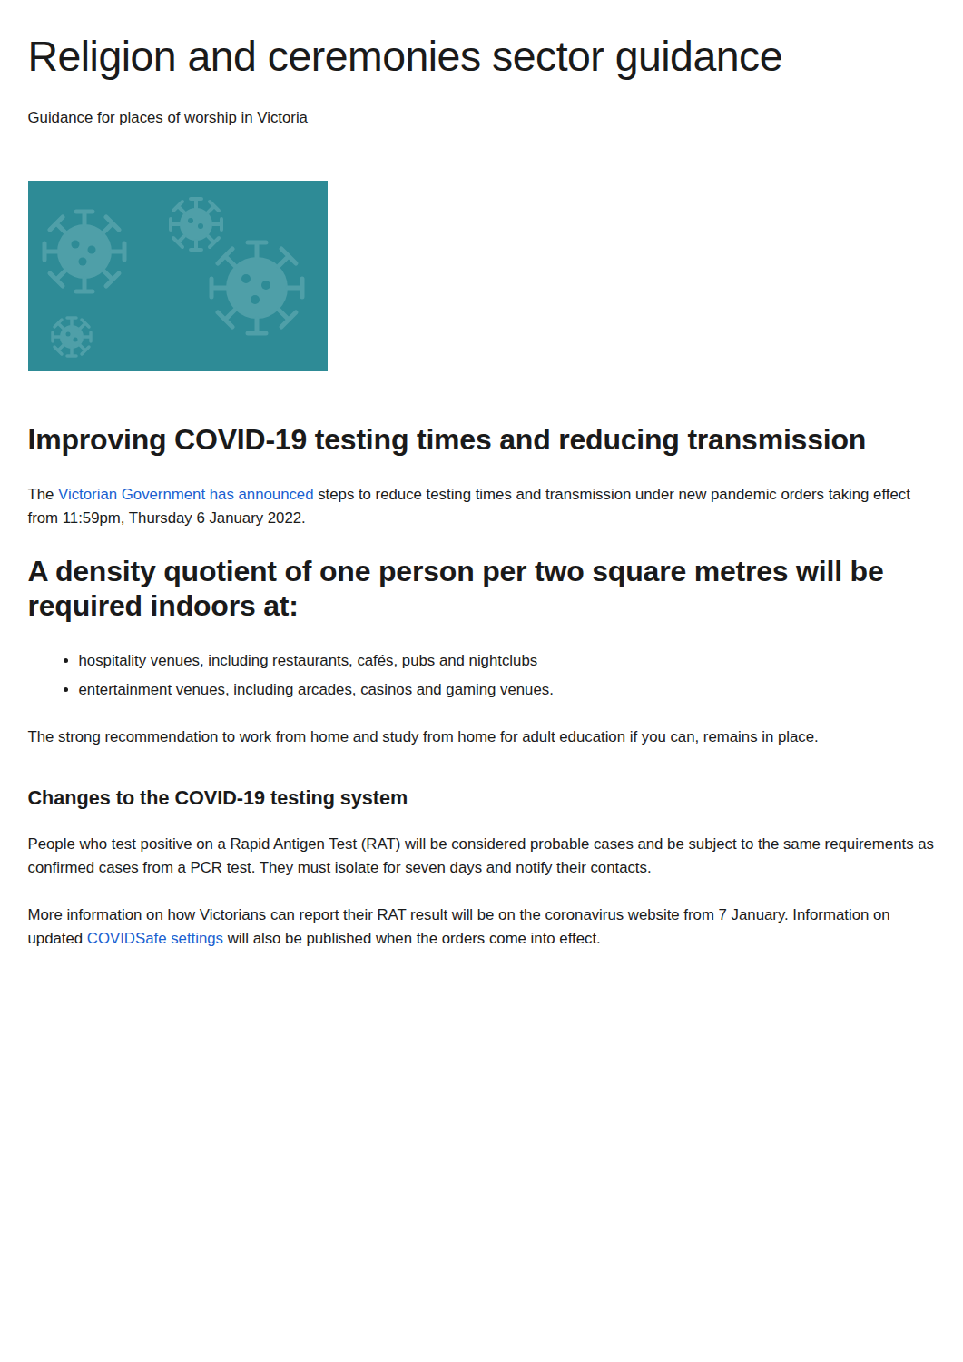Religion and ceremonies sector guidance
Guidance for places of worship in Victoria
Improving COVID-19 testing times and reducing transmission
The Victorian Government has announced steps to reduce testing times and transmission under new pandemic orders taking effect from 11:59pm, Thursday 6 January 2022.
A density quotient of one person per two square metres will be required indoors at:
hospitality venues, including restaurants, cafés, pubs and nightclubs
entertainment venues, including arcades, casinos and gaming venues.
The strong recommendation to work from home and study from home for adult education if you can, remains in place.
Changes to the COVID-19 testing system
People who test positive on a Rapid Antigen Test (RAT) will be considered probable cases and be subject to the same requirements as confirmed cases from a PCR test. They must isolate for seven days and notify their contacts.
More information on how Victorians can report their RAT result will be on the coronavirus website from 7 January. Information on updated COVIDSafe settings will also be published when the orders come into effect.